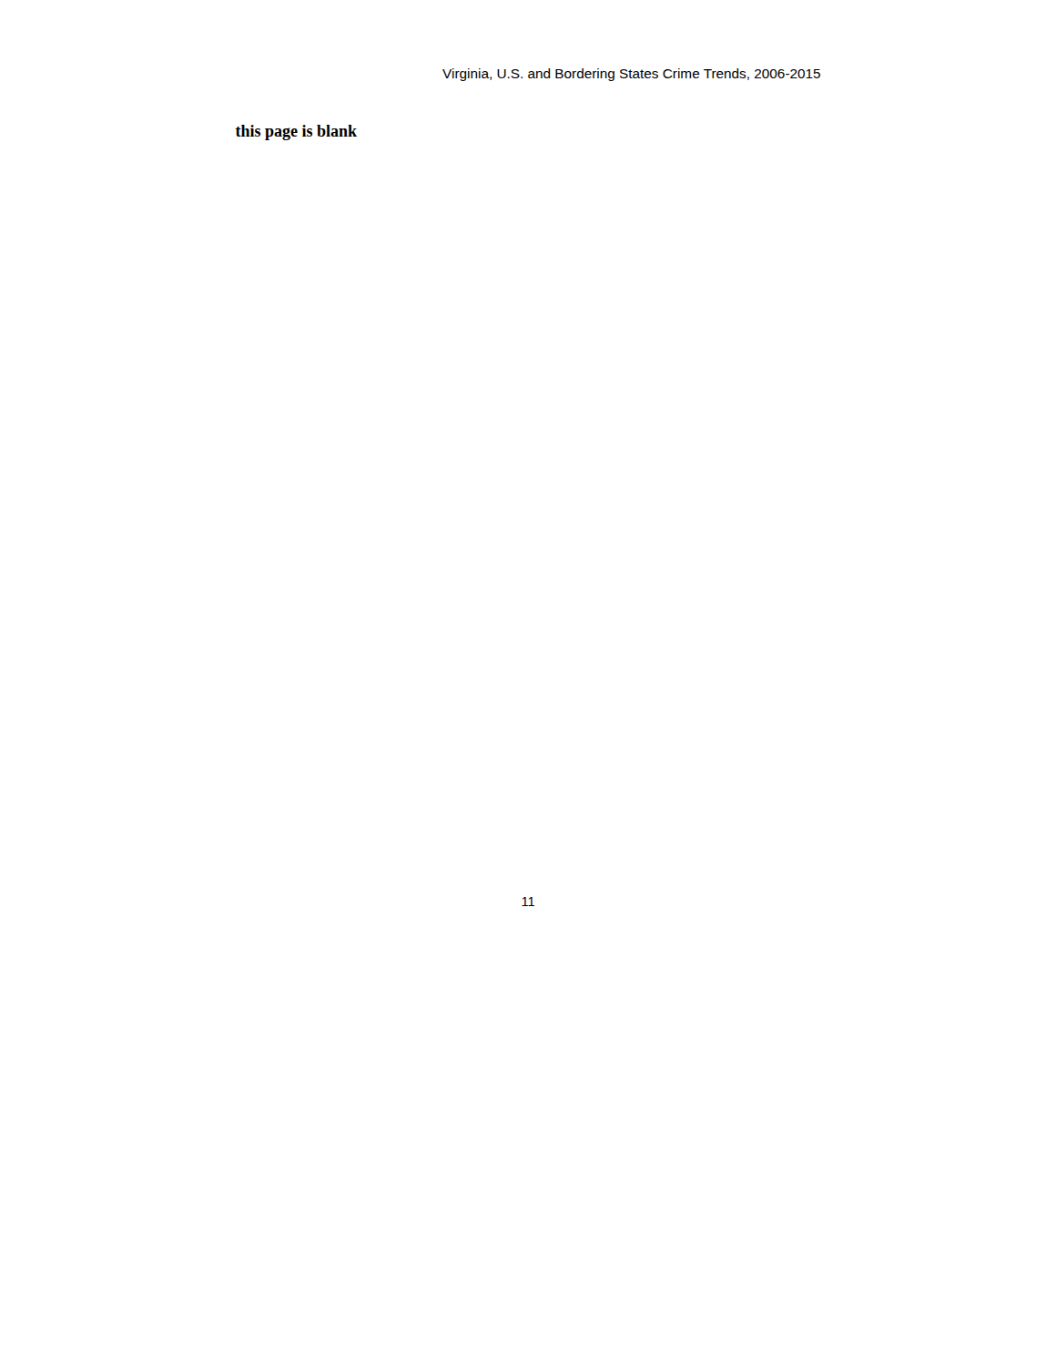Virginia, U.S. and Bordering States Crime Trends, 2006-2015
this page is blank
11